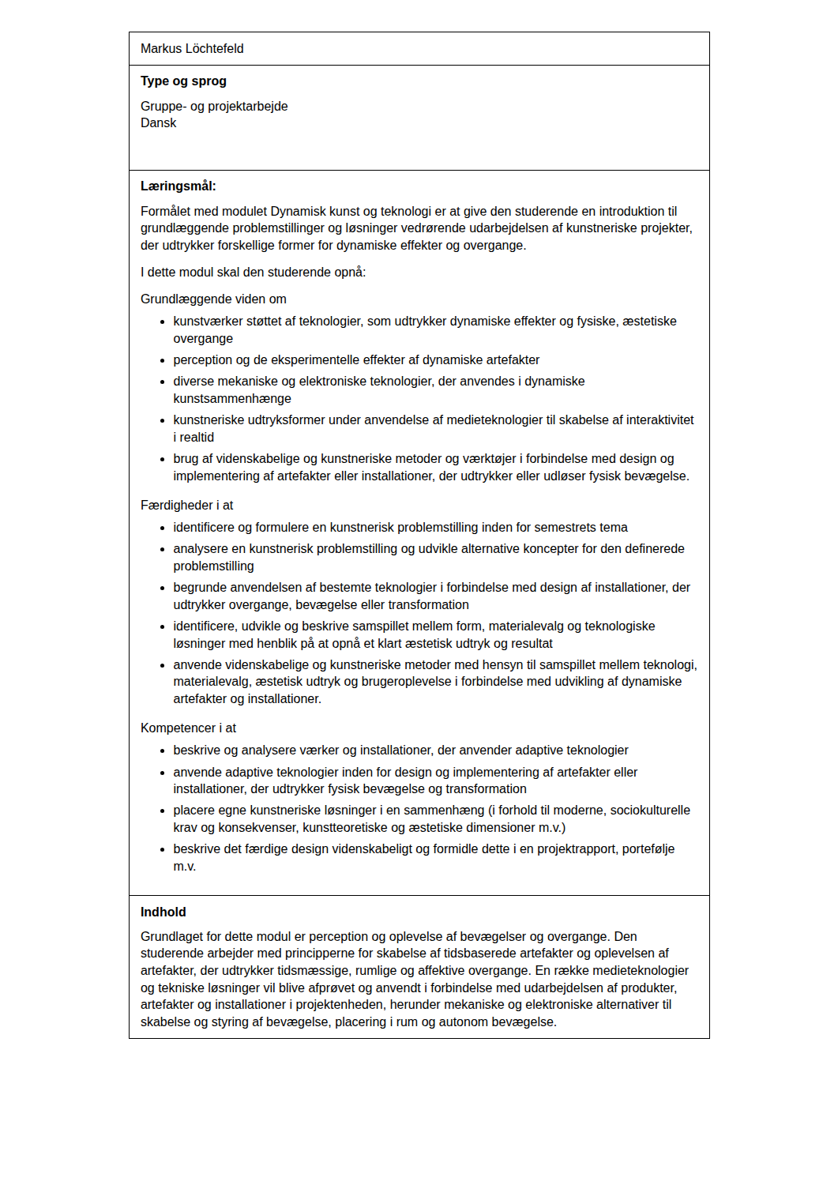Markus Löchtefeld
Type og sprog
Gruppe- og projektarbejde
Dansk
Læringsmål:
Formålet med modulet Dynamisk kunst og teknologi er at give den studerende en introduktion til grundlæggende problemstillinger og løsninger vedrørende udarbejdelsen af kunstneriske projekter, der udtrykker forskellige former for dynamiske effekter og overgange.
I dette modul skal den studerende opnå:
Grundlæggende viden om
kunstværker støttet af teknologier, som udtrykker dynamiske effekter og fysiske, æstetiske overgange
perception og de eksperimentelle effekter af dynamiske artefakter
diverse mekaniske og elektroniske teknologier, der anvendes i dynamiske kunstsammenhænge
kunstneriske udtryksformer under anvendelse af medieteknologier til skabelse af interaktivitet i realtid
brug af videnskabelige og kunstneriske metoder og værktøjer i forbindelse med design og implementering af artefakter eller installationer, der udtrykker eller udløser fysisk bevægelse.
Færdigheder i at
identificere og formulere en kunstnerisk problemstilling inden for semestrets tema
analysere en kunstnerisk problemstilling og udvikle alternative koncepter for den definerede problemstilling
begrunde anvendelsen af bestemte teknologier i forbindelse med design af installationer, der udtrykker overgange, bevægelse eller transformation
identificere, udvikle og beskrive samspillet mellem form, materialevalg og teknologiske løsninger med henblik på at opnå et klart æstetisk udtryk og resultat
anvende videnskabelige og kunstneriske metoder med hensyn til samspillet mellem teknologi, materialevalg, æstetisk udtryk og brugeroplevelse i forbindelse med udvikling af dynamiske artefakter og installationer.
Kompetencer i at
beskrive og analysere værker og installationer, der anvender adaptive teknologier
anvende adaptive teknologier inden for design og implementering af artefakter eller installationer, der udtrykker fysisk bevægelse og transformation
placere egne kunstneriske løsninger i en sammenhæng (i forhold til moderne, sociokulturelle krav og konsekvenser, kunstteoretiske og æstetiske dimensioner m.v.)
beskrive det færdige design videnskabeligt og formidle dette i en projektrapport, portefølje m.v.
Indhold
Grundlaget for dette modul er perception og oplevelse af bevægelser og overgange. Den studerende arbejder med principperne for skabelse af tidsbaserede artefakter og oplevelsen af artefakter, der udtrykker tidsmæssige, rumlige og affektive overgange. En række medieteknologier og tekniske løsninger vil blive afprøvet og anvendt i forbindelse med udarbejdelsen af produkter, artefakter og installationer i projektenheden, herunder mekaniske og elektroniske alternativer til skabelse og styring af bevægelse, placering i rum og autonom bevægelse.